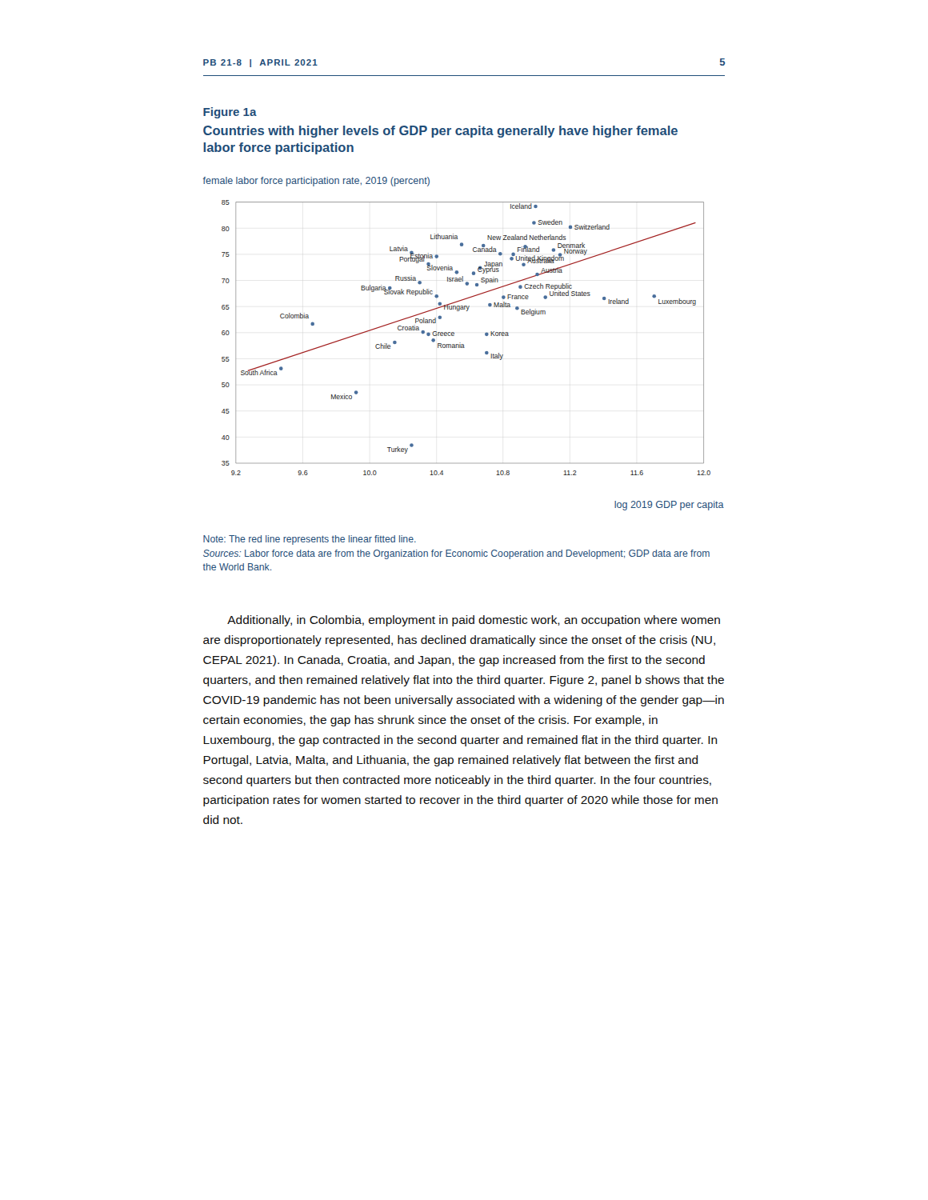PB 21-8 | APRIL 2021
5
Figure 1a
Countries with higher levels of GDP per capita generally have higher female labor force participation
female labor force participation rate, 2019 (percent)
Chart coordinate mapping: x: log GDP 9.2 -> 60 px ; 12.0 -> 920 px (scale: 307.142857 px per unit) y: 35 -> 500 px ; 85 -> 20 px (scale: 9.6 px per percent) 85 80 75 70 65 60 55 50 45 40 35 9.2 9.6 10.0 10.4 10.8 11.2 11.6 12.0 Iceland Sweden Switzerland Lithuania New Zealand Netherlands Denmark Latvia Canada Finland Norway Estonia United Kingdom Portugal Australia Japan Slovenia Cyprus Austria Russia Israel Spain Czech Republic Bulgaria Slovak Republic France United States Ireland Luxembourg Hungary Malta Belgium Poland Colombia Croatia Greece Korea Chile Romania Italy South Africa Mexico Turkey
log 2019 GDP per capita
Note: The red line represents the linear fitted line.
Sources: Labor force data are from the Organization for Economic Cooperation and Development; GDP data are from the World Bank.
Additionally, in Colombia, employment in paid domestic work, an occupation where women are disproportionately represented, has declined dramatically since the onset of the crisis (NU, CEPAL 2021). In Canada, Croatia, and Japan, the gap increased from the first to the second quarters, and then remained relatively flat into the third quarter. Figure 2, panel b shows that the COVID-19 pandemic has not been universally associated with a widening of the gender gap—in certain economies, the gap has shrunk since the onset of the crisis. For example, in Luxembourg, the gap contracted in the second quarter and remained flat in the third quarter. In Portugal, Latvia, Malta, and Lithuania, the gap remained relatively flat between the first and second quarters but then contracted more noticeably in the third quarter. In the four countries, participation rates for women started to recover in the third quarter of 2020 while those for men did not.